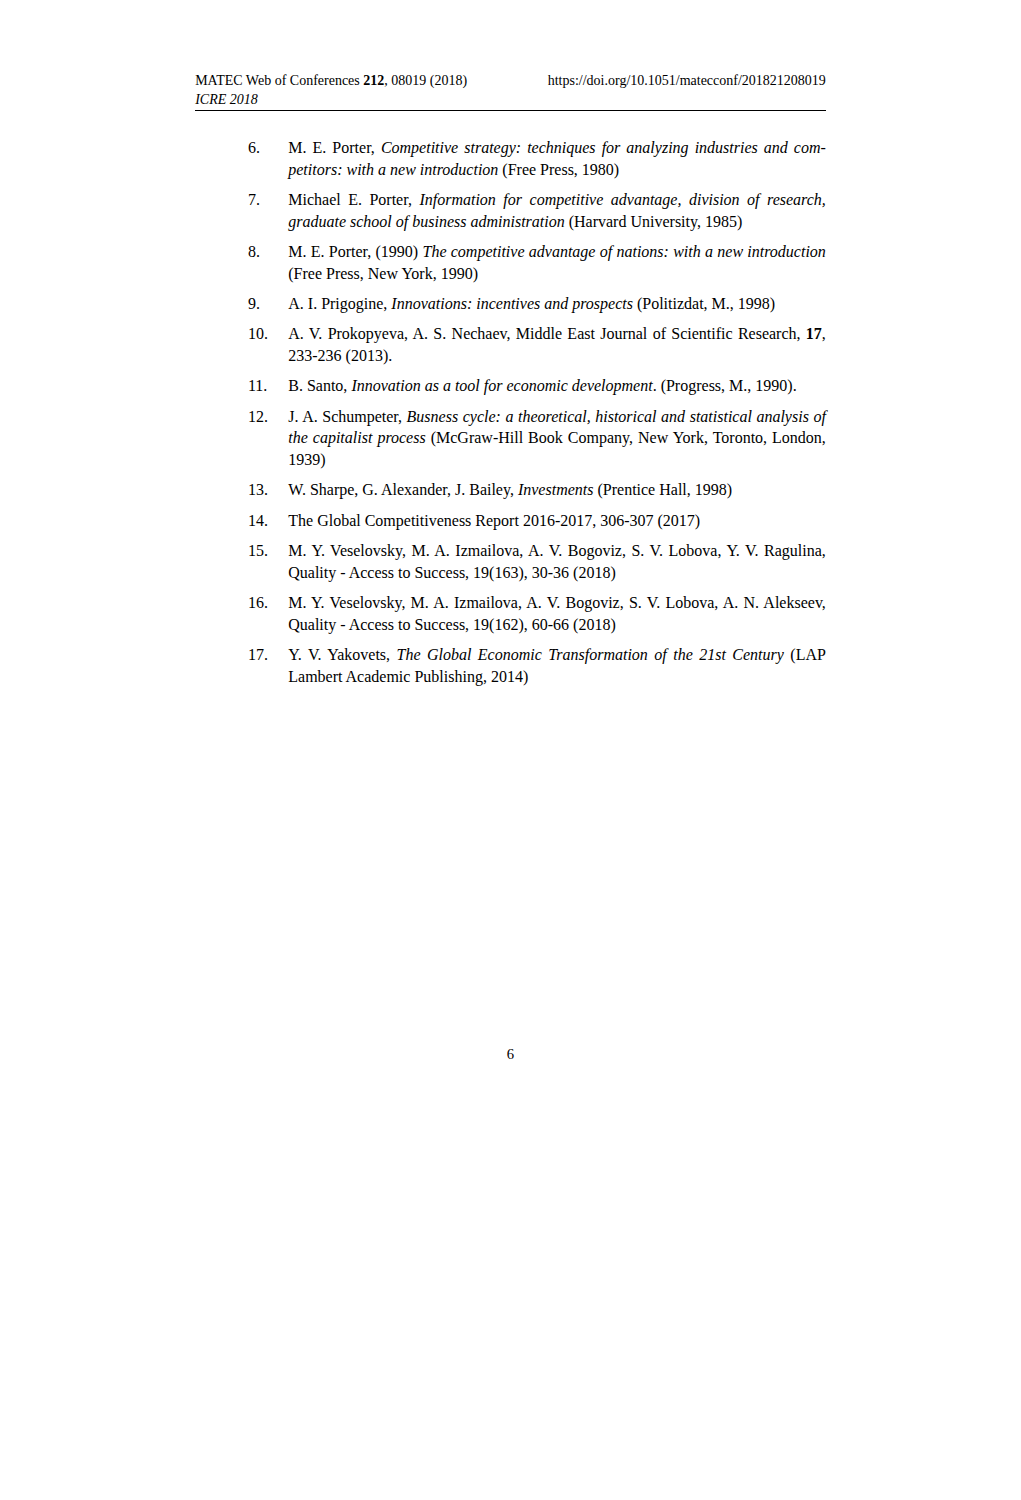MATEC Web of Conferences 212, 08019 (2018) https://doi.org/10.1051/matecconf/201821208019
ICRE 2018
6. M. E. Porter, Competitive strategy: techniques for analyzing industries and competitors: with a new introduction (Free Press, 1980)
7. Michael E. Porter, Information for competitive advantage, division of research, graduate school of business administration (Harvard University, 1985)
8. M. E. Porter, (1990) The competitive advantage of nations: with a new introduction (Free Press, New York, 1990)
9. A. I. Prigogine, Innovations: incentives and prospects (Politizdat, M., 1998)
10. A. V. Prokopyeva, A. S. Nechaev, Middle East Journal of Scientific Research, 17, 233-236 (2013).
11. B. Santo, Innovation as a tool for economic development. (Progress, M., 1990).
12. J. A. Schumpeter, Busness cycle: a theoretical, historical and statistical analysis of the capitalist process (McGraw-Hill Book Company, New York, Toronto, London, 1939)
13. W. Sharpe, G. Alexander, J. Bailey, Investments (Prentice Hall, 1998)
14. The Global Competitiveness Report 2016-2017, 306-307 (2017)
15. M. Y. Veselovsky, M. A. Izmailova, A. V. Bogoviz, S. V. Lobova, Y. V. Ragulina, Quality - Access to Success, 19(163), 30-36 (2018)
16. M. Y. Veselovsky, M. A. Izmailova, A. V. Bogoviz, S. V. Lobova, A. N. Alekseev, Quality - Access to Success, 19(162), 60-66 (2018)
17. Y. V. Yakovets, The Global Economic Transformation of the 21st Century (LAP Lambert Academic Publishing, 2014)
6